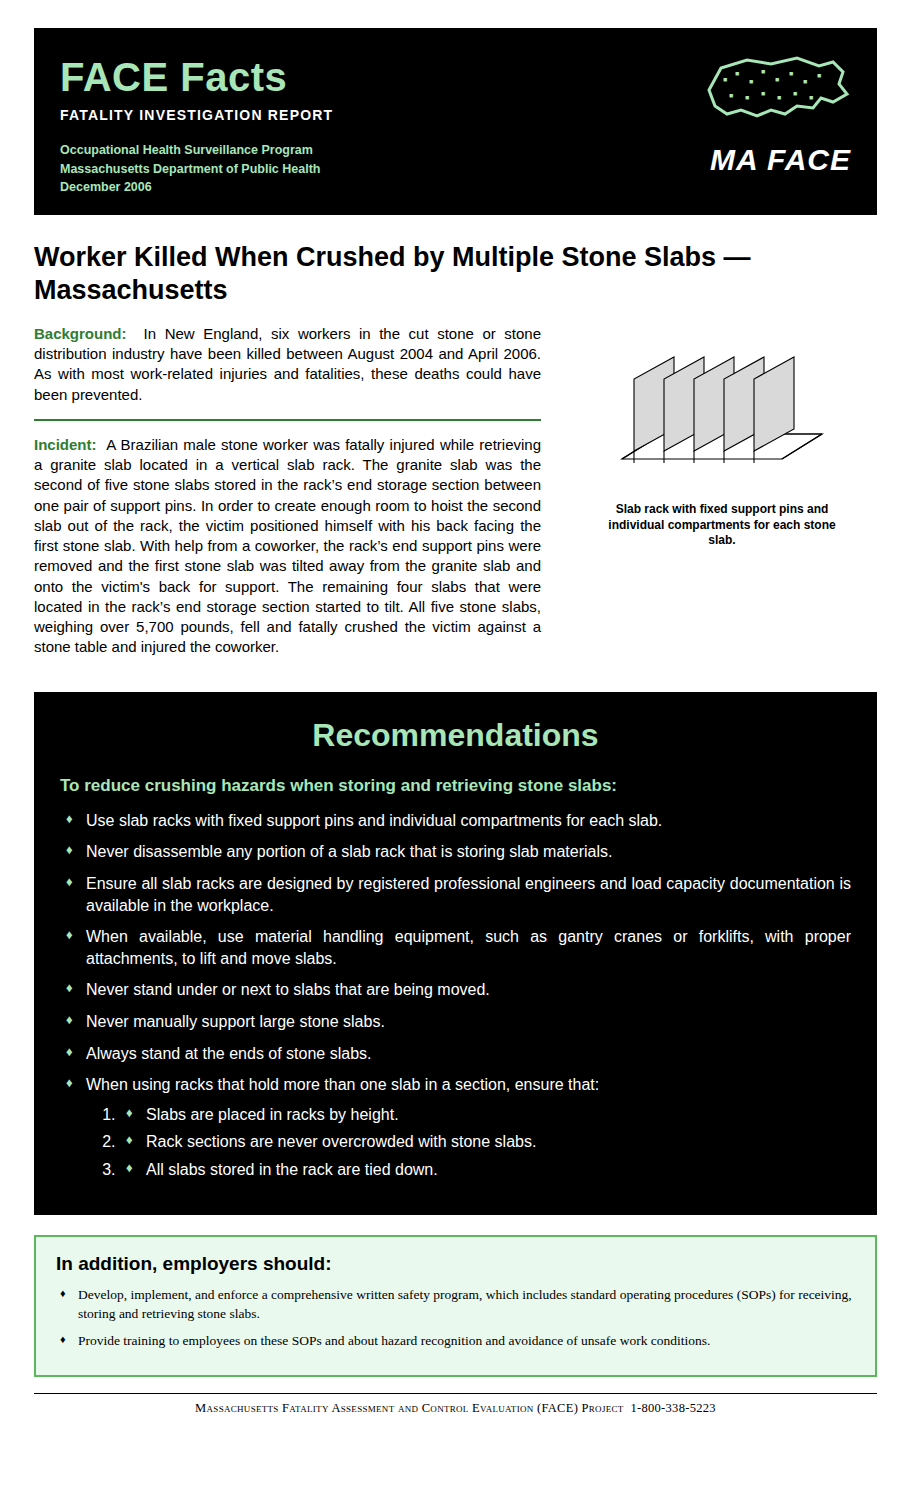FACE Facts
FATALITY INVESTIGATION REPORT
Occupational Health Surveillance Program Massachusetts Department of Public Health December 2006
■ ■ ■ ■ ■ ■ ■ ■ ■ ■ ■ ■ ■ ■
MA FACE
Worker Killed When Crushed by Multiple Stone Slabs — Massachusetts
Background: In New England, six workers in the cut stone or stone distribution industry have been killed between August 2004 and April 2006. As with most work-related injuries and fatalities, these deaths could have been prevented.
Incident: A Brazilian male stone worker was fatally injured while retrieving a granite slab located in a vertical slab rack. The granite slab was the second of five stone slabs stored in the rack’s end storage section between one pair of support pins. In order to create enough room to hoist the second slab out of the rack, the victim positioned himself with his back facing the first stone slab. With help from a coworker, the rack’s end support pins were removed and the first stone slab was tilted away from the granite slab and onto the victim's back for support. The remaining four slabs that were located in the rack’s end storage section started to tilt. All five stone slabs, weighing over 5,700 pounds, fell and fatally crushed the victim against a stone table and injured the coworker.
Slab rack with fixed support pins and individual compartments for each stone slab.
Recommendations
To reduce crushing hazards when storing and retrieving stone slabs:
Use slab racks with fixed support pins and individual compartments for each slab.
Never disassemble any portion of a slab rack that is storing slab materials.
Ensure all slab racks are designed by registered professional engineers and load capacity documentation is available in the workplace.
When available, use material handling equipment, such as gantry cranes or forklifts, with proper attachments, to lift and move slabs.
Never stand under or next to slabs that are being moved.
Never manually support large stone slabs.
Always stand at the ends of stone slabs.
When using racks that hold more than one slab in a section, ensure that:
Slabs are placed in racks by height.
Rack sections are never overcrowded with stone slabs.
All slabs stored in the rack are tied down.
In addition, employers should:
Develop, implement, and enforce a comprehensive written safety program, which includes standard operating procedures (SOPs) for receiving, storing and retrieving stone slabs.
Provide training to employees on these SOPs and about hazard recognition and avoidance of unsafe work conditions.
Massachusetts Fatality Assessment and Control Evaluation (FACE) Project 1-800-338-5223